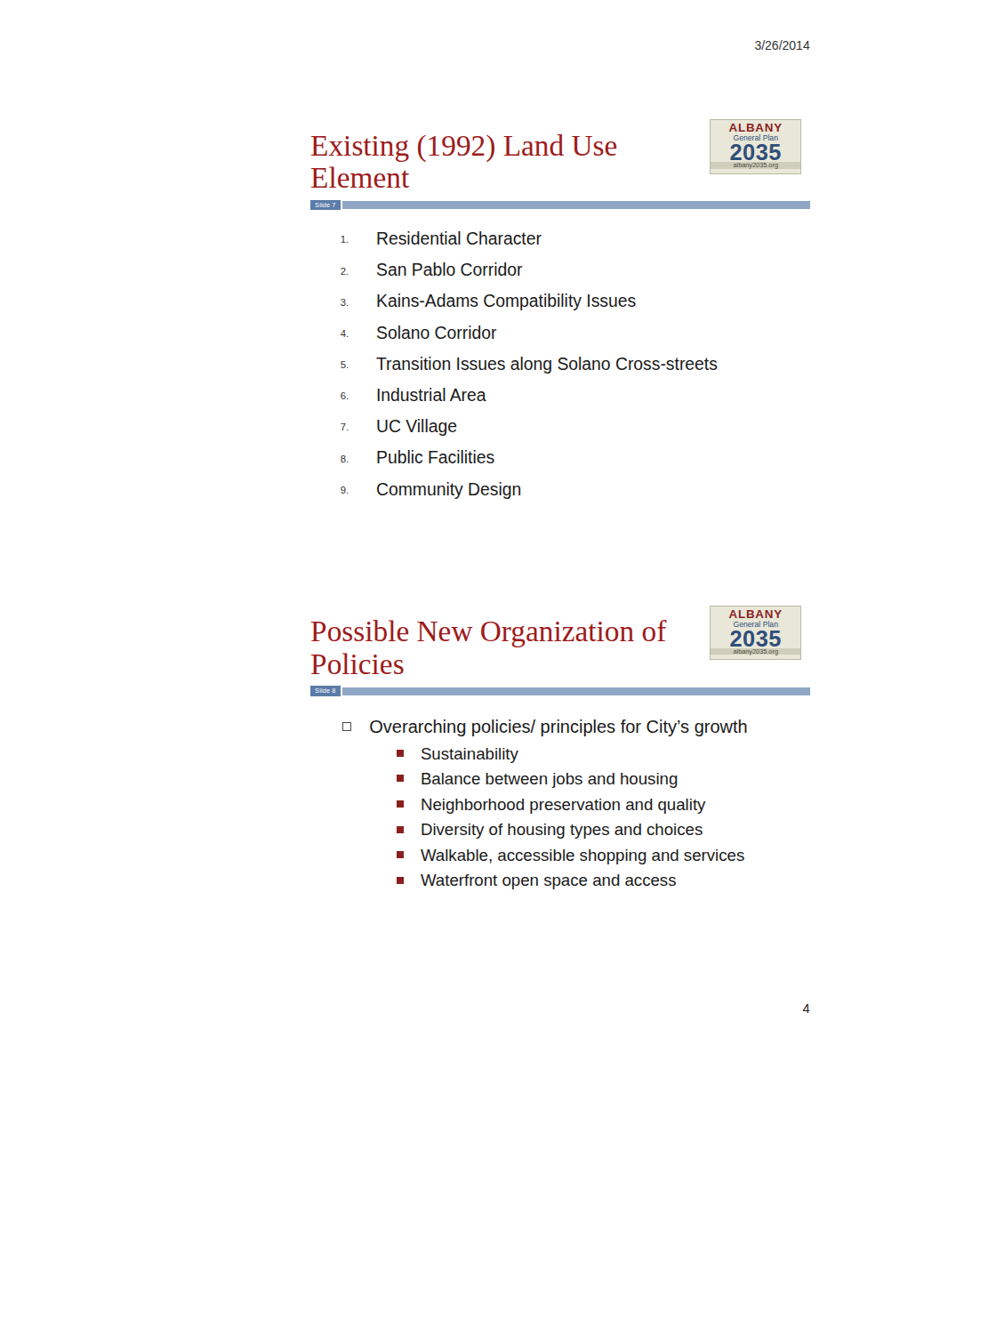3/26/2014
ALBANY
General Plan
2035
albany2035.org
Existing (1992) Land Use Element
Slide 7
Residential Character
San Pablo Corridor
Kains-Adams Compatibility Issues
Solano Corridor
Transition Issues along Solano Cross-streets
Industrial Area
UC Village
Public Facilities
Community Design
ALBANY
General Plan
2035
albany2035.org
Possible New Organization of Policies
Slide 8
Overarching policies/ principles for City’s growth
Sustainability
Balance between jobs and housing
Neighborhood preservation and quality
Diversity of housing types and choices
Walkable, accessible shopping and services
Waterfront open space and access
4